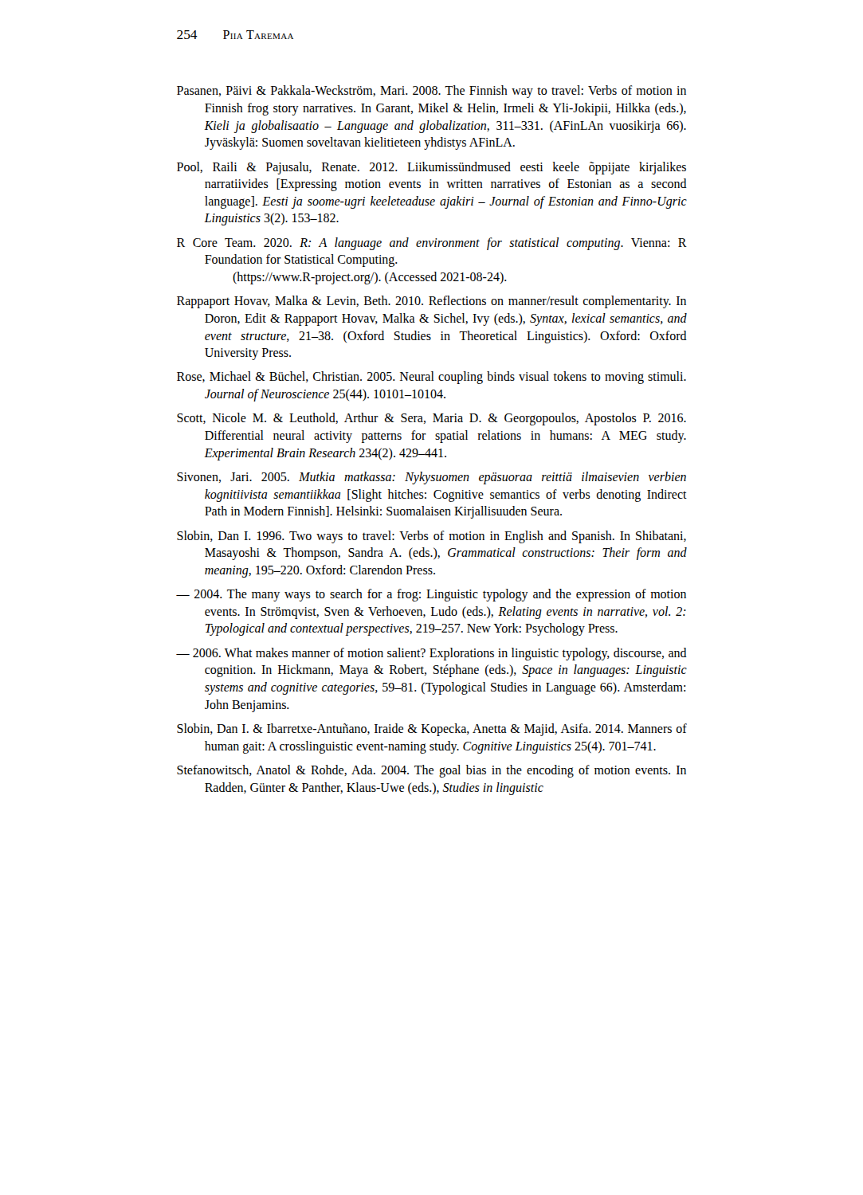254 Piia Taremaa
Pasanen, Päivi & Pakkala-Weckström, Mari. 2008. The Finnish way to travel: Verbs of motion in Finnish frog story narratives. In Garant, Mikel & Helin, Irmeli & Yli-Jokipii, Hilkka (eds.), Kieli ja globalisaatio – Language and globalization, 311–331. (AFinLAn vuosikirja 66). Jyväskylä: Suomen soveltavan kielitieteen yhdistys AFinLA.
Pool, Raili & Pajusalu, Renate. 2012. Liikumissündmused eesti keele õppijate kirjalikes narratiivides [Expressing motion events in written narratives of Estonian as a second language]. Eesti ja soome-ugri keeleteaduse ajakiri – Journal of Estonian and Finno-Ugric Linguistics 3(2). 153–182.
R Core Team. 2020. R: A language and environment for statistical computing. Vienna: R Foundation for Statistical Computing. (https://www.R-project.org/). (Accessed 2021-08-24).
Rappaport Hovav, Malka & Levin, Beth. 2010. Reflections on manner/result complementarity. In Doron, Edit & Rappaport Hovav, Malka & Sichel, Ivy (eds.), Syntax, lexical semantics, and event structure, 21–38. (Oxford Studies in Theoretical Linguistics). Oxford: Oxford University Press.
Rose, Michael & Büchel, Christian. 2005. Neural coupling binds visual tokens to moving stimuli. Journal of Neuroscience 25(44). 10101–10104.
Scott, Nicole M. & Leuthold, Arthur & Sera, Maria D. & Georgopoulos, Apostolos P. 2016. Differential neural activity patterns for spatial relations in humans: A MEG study. Experimental Brain Research 234(2). 429–441.
Sivonen, Jari. 2005. Mutkia matkassa: Nykysuomen epäsuoraa reittiä ilmaisevien verbien kognitiivista semantiikkaa [Slight hitches: Cognitive semantics of verbs denoting Indirect Path in Modern Finnish]. Helsinki: Suomalaisen Kirjallisuuden Seura.
Slobin, Dan I. 1996. Two ways to travel: Verbs of motion in English and Spanish. In Shibatani, Masayoshi & Thompson, Sandra A. (eds.), Grammatical constructions: Their form and meaning, 195–220. Oxford: Clarendon Press.
— 2004. The many ways to search for a frog: Linguistic typology and the expression of motion events. In Strömqvist, Sven & Verhoeven, Ludo (eds.), Relating events in narrative, vol. 2: Typological and contextual perspectives, 219–257. New York: Psychology Press.
— 2006. What makes manner of motion salient? Explorations in linguistic typology, discourse, and cognition. In Hickmann, Maya & Robert, Stéphane (eds.), Space in languages: Linguistic systems and cognitive categories, 59–81. (Typological Studies in Language 66). Amsterdam: John Benjamins.
Slobin, Dan I. & Ibarretxe-Antuñano, Iraide & Kopecka, Anetta & Majid, Asifa. 2014. Manners of human gait: A crosslinguistic event-naming study. Cognitive Linguistics 25(4). 701–741.
Stefanowitsch, Anatol & Rohde, Ada. 2004. The goal bias in the encoding of motion events. In Radden, Günter & Panther, Klaus-Uwe (eds.), Studies in linguistic